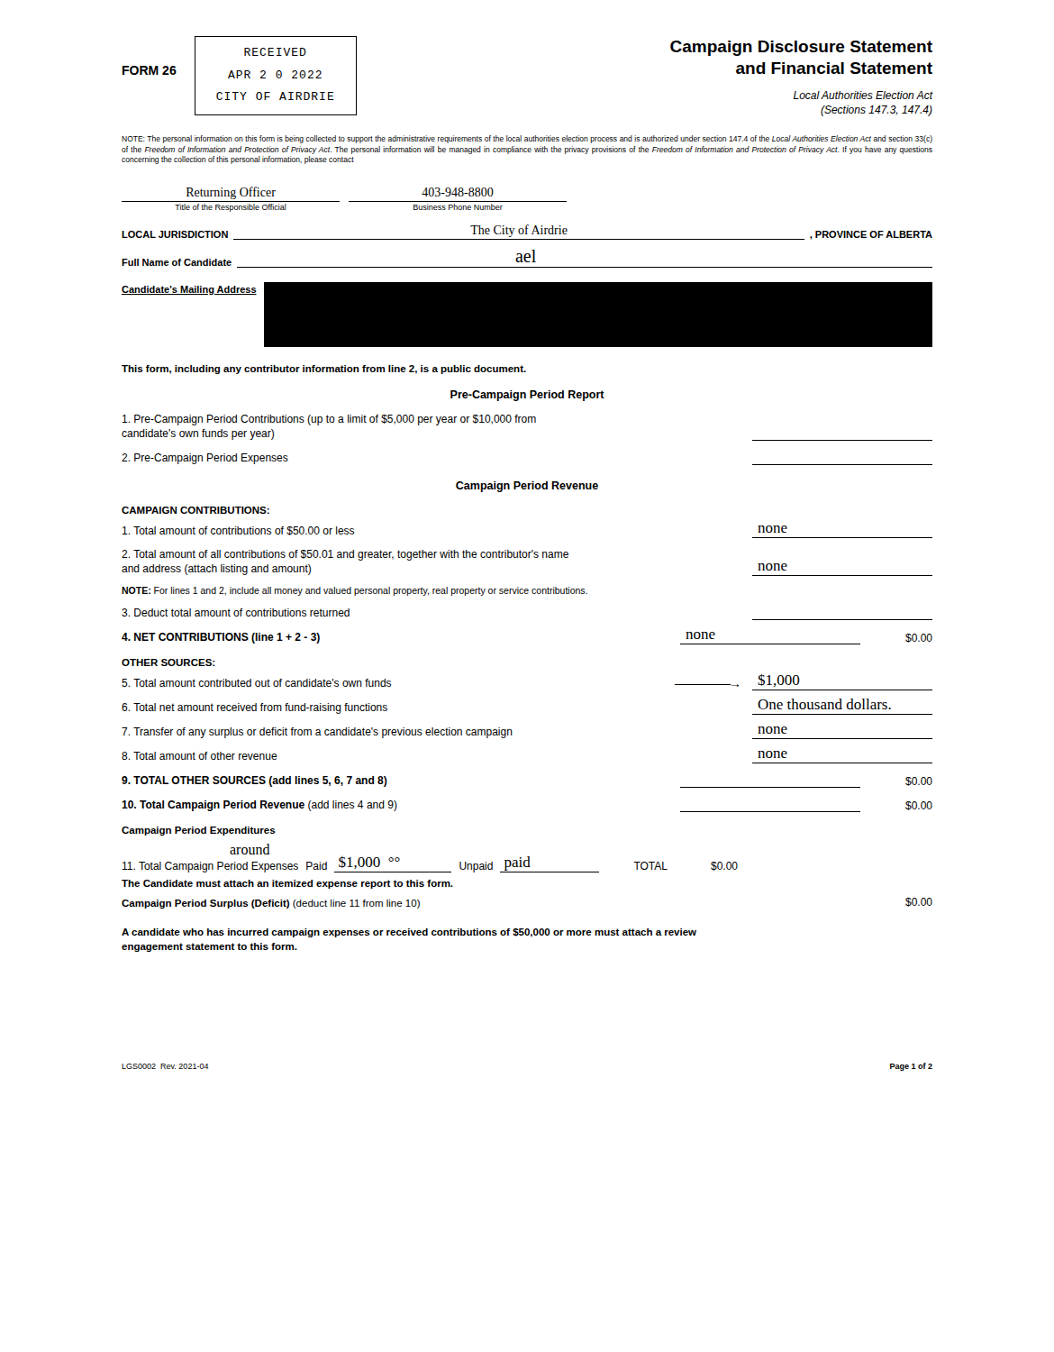FORM 26
RECEIVED
APR 2 0 2022
CITY OF AIRDRIE
Campaign Disclosure Statement
and Financial Statement
Local Authorities Election Act
(Sections 147.3, 147.4)
NOTE: The personal information on this form is being collected to support the administrative requirements of the local authorities election process and is authorized under section 147.4 of the Local Authorities Election Act and section 33(c) of the Freedom of Information and Protection of Privacy Act. The personal information will be managed in compliance with the privacy provisions of the Freedom of Information and Protection of Privacy Act. If you have any questions concerning the collection of this personal information, please contact
| Returning Officer Title of the Responsible Official | 403-948-8800 Business Phone Number |
LOCAL JURISDICTION The City of Airdrie , PROVINCE OF ALBERTA
Full Name of Candidate ael
Candidate's Mailing Address
This form, including any contributor information from line 2, is a public document.
Pre-Campaign Period Report
1. Pre-Campaign Period Contributions (up to a limit of $5,000 per year or $10,000 from
candidate's own funds per year)
2. Pre-Campaign Period Expenses
Campaign Period Revenue
CAMPAIGN CONTRIBUTIONS:
1. Total amount of contributions of $50.00 or less
none
2. Total amount of all contributions of $50.01 and greater, together with the contributor's name
and address (attach listing and amount)
none
NOTE: For lines 1 and 2, include all money and valued personal property, real property or service contributions.
3. Deduct total amount of contributions returned
4. NET CONTRIBUTIONS (line 1 + 2 - 3)
none
$0.00
OTHER SOURCES:
5. Total amount contributed out of candidate's own funds
—————→
$1,000
6. Total net amount received from fund-raising functions
One thousand dollars.
7. Transfer of any surplus or deficit from a candidate's previous election campaign
none
8. Total amount of other revenue
none
9. TOTAL OTHER SOURCES (add lines 5, 6, 7 and 8)
$0.00
10. Total Campaign Period Revenue (add lines 4 and 9)
$0.00
Campaign Period Expenditures
around
11. Total Campaign Period Expenses Paid $1,000 °° Unpaid paid TOTAL $0.00
The Candidate must attach an itemized expense report to this form.
Campaign Period Surplus (Deficit) (deduct line 11 from line 10)
$0.00
A candidate who has incurred campaign expenses or received contributions of $50,000 or more must attach a review
engagement statement to this form.
LGS0002 Rev. 2021-04
Page 1 of 2